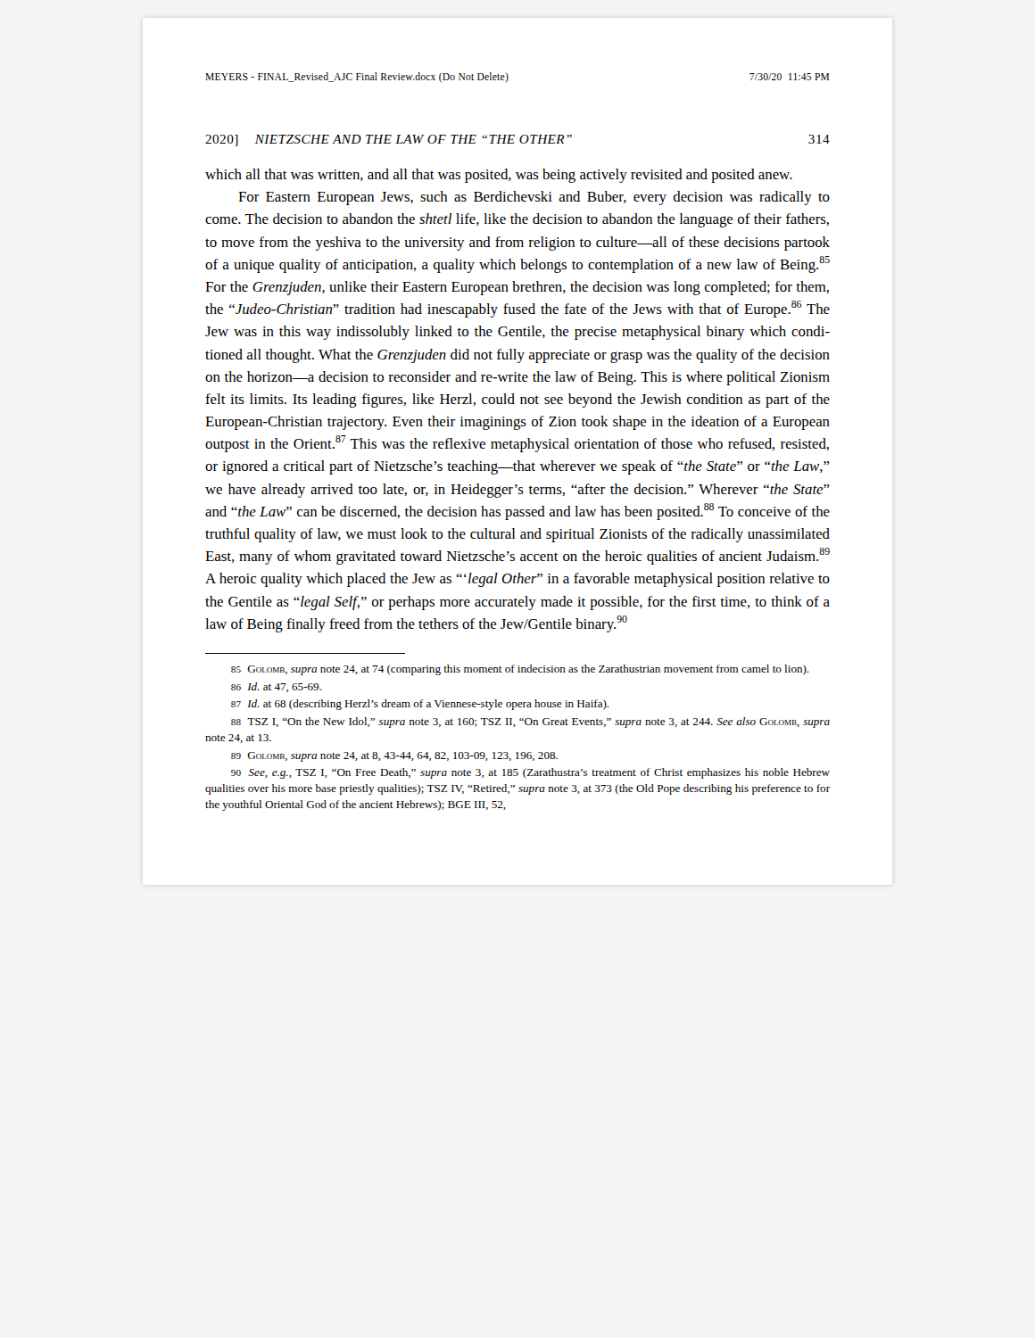MEYERS - FINAL_Revised_AJC Final Review.docx (Do Not Delete)
7/30/20 11:45 PM
2020] NIETZSCHE AND THE LAW OF THE “THE OTHER” 314
which all that was written, and all that was posited, was being actively revisited and posited anew.
For Eastern European Jews, such as Berdichevski and Buber, every decision was radically to come. The decision to abandon the shtetl life, like the decision to abandon the language of their fathers, to move from the yeshiva to the university and from religion to culture—all of these decisions partook of a unique quality of anticipation, a quality which belongs to contemplation of a new law of Being.85 For the Grenzjuden, unlike their Eastern European brethren, the decision was long completed; for them, the “Judeo-Christian” tradition had inescapably fused the fate of the Jews with that of Europe.86 The Jew was in this way indissolubly linked to the Gentile, the precise metaphysical binary which conditioned all thought. What the Grenzjuden did not fully appreciate or grasp was the quality of the decision on the horizon—a decision to reconsider and re-write the law of Being. This is where political Zionism felt its limits. Its leading figures, like Herzl, could not see beyond the Jewish condition as part of the European-Christian trajectory. Even their imaginings of Zion took shape in the ideation of a European outpost in the Orient.87 This was the reflexive metaphysical orientation of those who refused, resisted, or ignored a critical part of Nietzsche’s teaching—that wherever we speak of “the State” or “the Law,” we have already arrived too late, or, in Heidegger’s terms, “after the decision.” Wherever “the State” and “the Law” can be discerned, the decision has passed and law has been posited.88 To conceive of the truthful quality of law, we must look to the cultural and spiritual Zionists of the radically unassimilated East, many of whom gravitated toward Nietzsche’s accent on the heroic qualities of ancient Judaism.89 A heroic quality which placed the Jew as “‘legal Other” in a favorable metaphysical position relative to the Gentile as “legal Self,” or perhaps more accurately made it possible, for the first time, to think of a law of Being finally freed from the tethers of the Jew/Gentile binary.90
85 Golomb, supra note 24, at 74 (comparing this moment of indecision as the Zarathustrian movement from camel to lion).
86 Id. at 47, 65-69.
87 Id. at 68 (describing Herzl’s dream of a Viennese-style opera house in Haifa).
88 TSZ I, “On the New Idol,” supra note 3, at 160; TSZ II, “On Great Events,” supra note 3, at 244. See also Golomb, supra note 24, at 13.
89 Golomb, supra note 24, at 8, 43-44, 64, 82, 103-09, 123, 196, 208.
90 See, e.g., TSZ I, “On Free Death,” supra note 3, at 185 (Zarathustra’s treatment of Christ emphasizes his noble Hebrew qualities over his more base priestly qualities); TSZ IV, “Retired,” supra note 3, at 373 (the Old Pope describing his preference to for the youthful Oriental God of the ancient Hebrews); BGE III, 52,